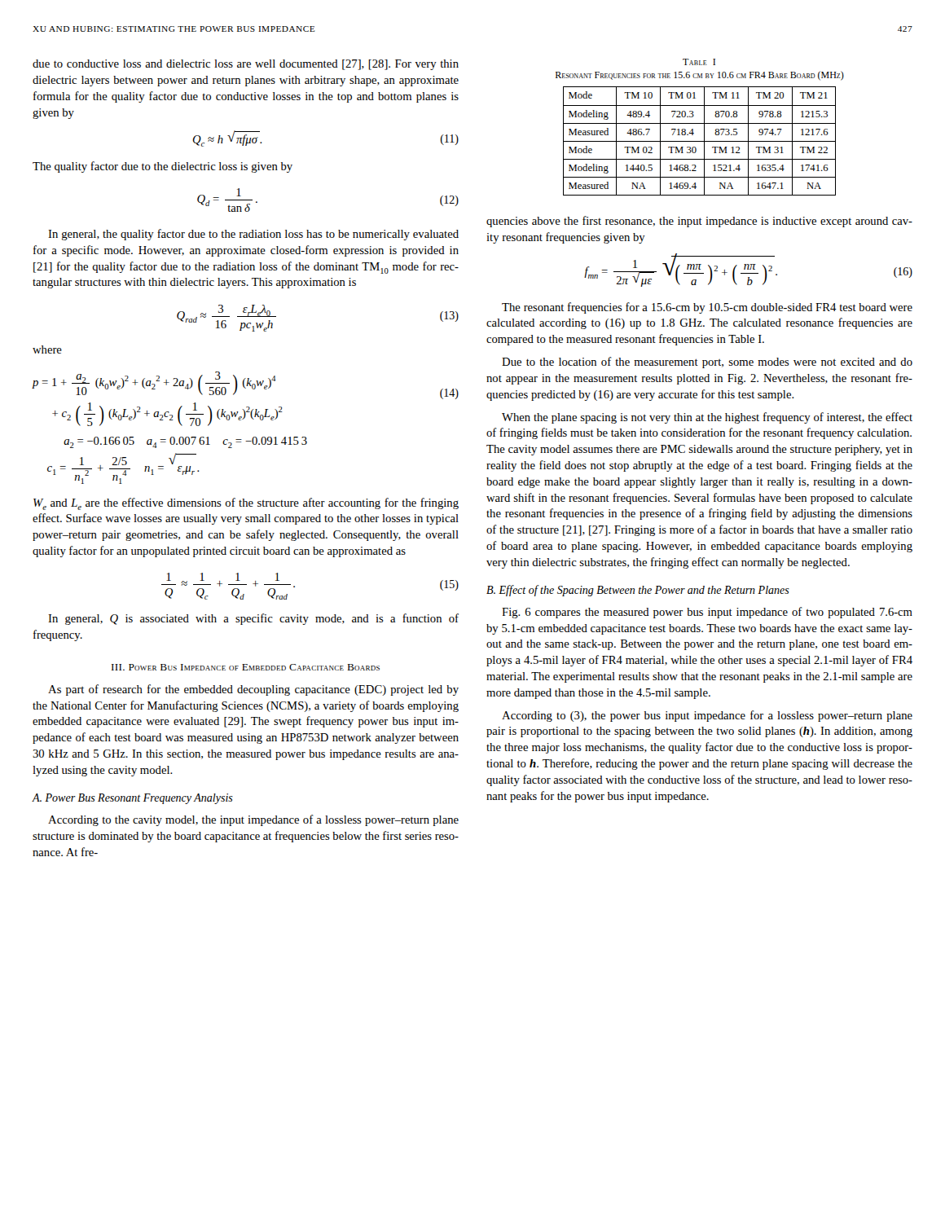Xu and Hubing: Estimating the Power Bus Impedance 427
due to conductive loss and dielectric loss are well documented [27], [28]. For very thin dielectric layers between power and return planes with arbitrary shape, an approximate formula for the quality factor due to conductive losses in the top and bottom planes is given by
Qc ≈ h πfμσ. (11)
The quality factor due to the dielectric loss is given by
Qd = 1 tan δ. (12)
In general, the quality factor due to the radiation loss has to be numerically evaluated for a specific mode. However, an approximate closed-form expression is provided in [21] for the quality factor due to the radiation loss of the dominant TM10 mode for rectangular structures with thin dielectric layers. This approximation is
Qrad ≈ 316 εrLeλ0 pc1weh (13)
where
p = 1 + a210 (k0we)2 + (a22 + 2a4) (3560) (k0we)4
+ c2 (15) (k0Le)2 + a2c2 (170) (k0we)2(k0Le)2
a2 = −0.166 05 a4 = 0.007 61 c2 = −0.091 415 3
c1 = 1 n12 + 2/5 n14 n1 = εrμr.
(14)
We and Le are the effective dimensions of the structure after accounting for the fringing effect. Surface wave losses are usually very small compared to the other losses in typical power–return pair geometries, and can be safely neglected. Consequently, the overall quality factor for an unpopulated printed circuit board can be approximated as
1 Q ≈ 1 Qc + 1 Qd + 1 Qrad. (15)
In general, Q is associated with a specific cavity mode, and is a function of frequency.
III. Power Bus Impedance of Embedded Capacitance Boards
As part of research for the embedded decoupling capacitance (EDC) project led by the National Center for Manufacturing Sciences (NCMS), a variety of boards employing embedded capacitance were evaluated [29]. The swept frequency power bus input impedance of each test board was measured using an HP8753D network analyzer between 30 kHz and 5 GHz. In this section, the measured power bus impedance results are analyzed using the cavity model.
A. Power Bus Resonant Frequency Analysis
According to the cavity model, the input impedance of a lossless power–return plane structure is dominated by the board capacitance at frequencies below the first series resonance. At fre-
Table I Resonant Frequencies for the 15.6 cm by 10.6 cm FR4 Bare Board (MHz)
| Mode | TM 10 | TM 01 | TM 11 | TM 20 | TM 21 |
| Modeling | 489.4 | 720.3 | 870.8 | 978.8 | 1215.3 |
| Measured | 486.7 | 718.4 | 873.5 | 974.7 | 1217.6 |
| Mode | TM 02 | TM 30 | TM 12 | TM 31 | TM 22 |
| Modeling | 1440.5 | 1468.2 | 1521.4 | 1635.4 | 1741.6 |
| Measured | NA | 1469.4 | NA | 1647.1 | NA |
quencies above the first resonance, the input impedance is inductive except around cavity resonant frequencies given by
fmn = 12π με (mπ a)2 + (nπ b)2. (16)
The resonant frequencies for a 15.6-cm by 10.5-cm double-sided FR4 test board were calculated according to (16) up to 1.8 GHz. The calculated resonance frequencies are compared to the measured resonant frequencies in Table I.
Due to the location of the measurement port, some modes were not excited and do not appear in the measurement results plotted in Fig. 2. Nevertheless, the resonant frequencies predicted by (16) are very accurate for this test sample.
When the plane spacing is not very thin at the highest frequency of interest, the effect of fringing fields must be taken into consideration for the resonant frequency calculation. The cavity model assumes there are PMC sidewalls around the structure periphery, yet in reality the field does not stop abruptly at the edge of a test board. Fringing fields at the board edge make the board appear slightly larger than it really is, resulting in a downward shift in the resonant frequencies. Several formulas have been proposed to calculate the resonant frequencies in the presence of a fringing field by adjusting the dimensions of the structure [21], [27]. Fringing is more of a factor in boards that have a smaller ratio of board area to plane spacing. However, in embedded capacitance boards employing very thin dielectric substrates, the fringing effect can normally be neglected.
B. Effect of the Spacing Between the Power and the Return Planes
Fig. 6 compares the measured power bus input impedance of two populated 7.6-cm by 5.1-cm embedded capacitance test boards. These two boards have the exact same layout and the same stack-up. Between the power and the return plane, one test board employs a 4.5-mil layer of FR4 material, while the other uses a special 2.1-mil layer of FR4 material. The experimental results show that the resonant peaks in the 2.1-mil sample are more damped than those in the 4.5-mil sample.
According to (3), the power bus input impedance for a lossless power–return plane pair is proportional to the spacing between the two solid planes (h). In addition, among the three major loss mechanisms, the quality factor due to the conductive loss is proportional to h. Therefore, reducing the power and the return plane spacing will decrease the quality factor associated with the conductive loss of the structure, and lead to lower resonant peaks for the power bus input impedance.